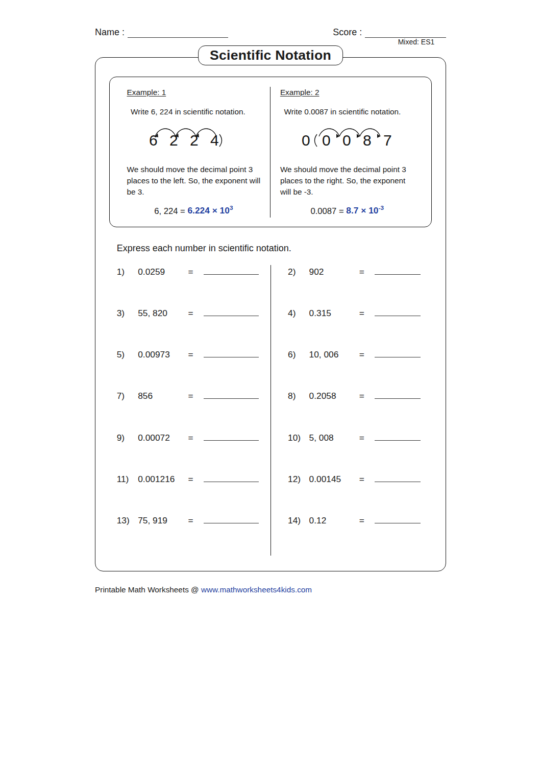Name :
Score :
Scientific Notation
Mixed: ES1
Example: 1
Write 6, 224 in scientific notation.
6 2 2 4
We should move the decimal point 3 places to the left. So, the exponent will be 3.
6, 224 = 6.224 × 103
Example: 2
Write 0.0087 in scientific notation.
0 0 0 8 7
We should move the decimal point 3 places to the right. So, the exponent will be -3.
0.0087 = 8.7 × 10-3
Express each number in scientific notation.
1) 0.0259=
3) 55, 820=
5) 0.00973=
7) 856=
9) 0.00072=
11) 0.001216=
13) 75, 919=
2) 902=
4) 0.315=
6) 10, 006=
8) 0.2058=
10) 5, 008=
12) 0.00145=
14) 0.12=
Printable Math Worksheets @ www.mathworksheets4kids.com